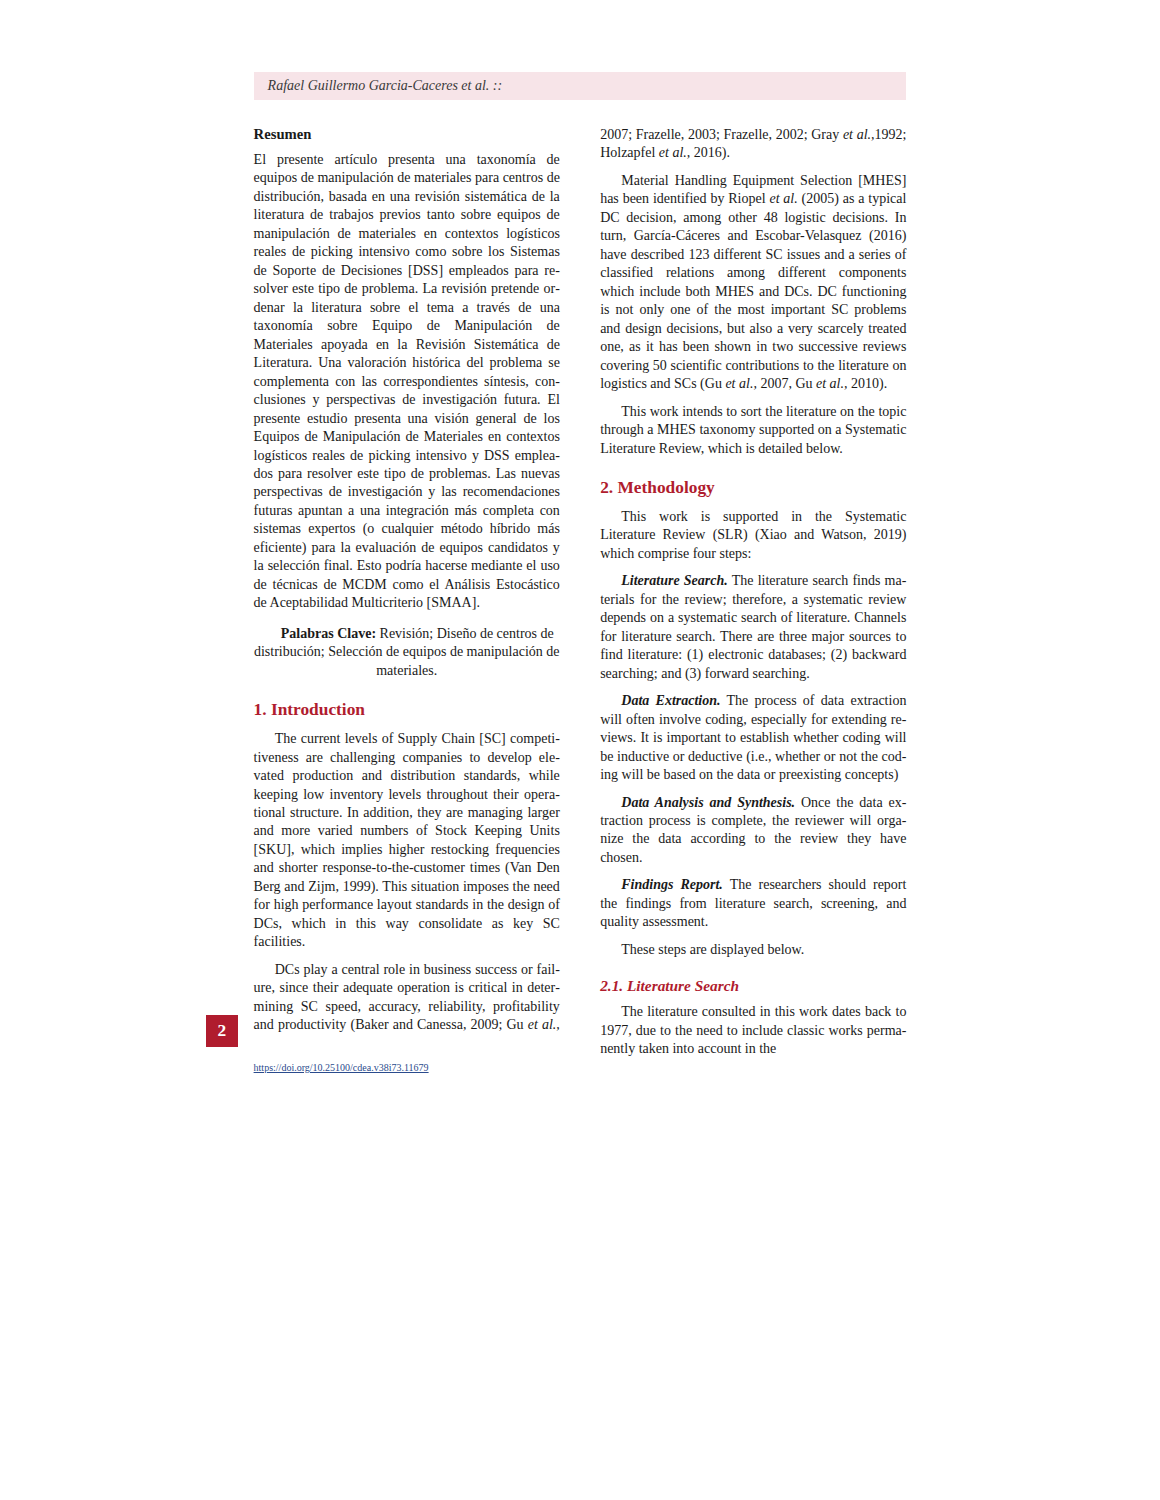Rafael Guillermo Garcia-Caceres et al. ::
Resumen
El presente artículo presenta una taxonomía de equipos de manipulación de materiales para centros de distribución, basada en una revisión sistemática de la literatura de trabajos previos tanto sobre equipos de manipulación de materiales en contextos logísticos reales de picking intensivo como sobre los Sistemas de Soporte de Decisiones [DSS] empleados para resolver este tipo de problema. La revisión pretende ordenar la literatura sobre el tema a través de una taxonomía sobre Equipo de Manipulación de Materiales apoyada en la Revisión Sistemática de Literatura. Una valoración histórica del problema se complementa con las correspondientes síntesis, conclusiones y perspectivas de investigación futura. El presente estudio presenta una visión general de los Equipos de Manipulación de Materiales en contextos logísticos reales de picking intensivo y DSS empleados para resolver este tipo de problemas. Las nuevas perspectivas de investigación y las recomendaciones futuras apuntan a una integración más completa con sistemas expertos (o cualquier método híbrido más eficiente) para la evaluación de equipos candidatos y la selección final. Esto podría hacerse mediante el uso de técnicas de MCDM como el Análisis Estocástico de Aceptabilidad Multicriterio [SMAA].
Palabras Clave: Revisión; Diseño de centros de distribución; Selección de equipos de manipulación de materiales.
1. Introduction
The current levels of Supply Chain [SC] competitiveness are challenging companies to develop elevated production and distribution standards, while keeping low inventory levels throughout their operational structure. In addition, they are managing larger and more varied numbers of Stock Keeping Units [SKU], which implies higher restocking frequencies and shorter response-to-the-customer times (Van Den Berg and Zijm, 1999). This situation imposes the need for high performance layout standards in the design of DCs, which in this way consolidate as key SC facilities.
DCs play a central role in business success or failure, since their adequate operation is critical in determining SC speed, accuracy, reliability, profitability and productivity (Baker and Canessa, 2009; Gu et al., 2007; Frazelle, 2003; Frazelle, 2002; Gray et al., 1992; Holzapfel et al., 2016).
Material Handling Equipment Selection [MHES] has been identified by Riopel et al. (2005) as a typical DC decision, among other 48 logistic decisions. In turn, García-Cáceres and Escobar-Velasquez (2016) have described 123 different SC issues and a series of classified relations among different components which include both MHES and DCs. DC functioning is not only one of the most important SC problems and design decisions, but also a very scarcely treated one, as it has been shown in two successive reviews covering 50 scientific contributions to the literature on logistics and SCs (Gu et al., 2007, Gu et al., 2010).
This work intends to sort the literature on the topic through a MHES taxonomy supported on a Systematic Literature Review, which is detailed below.
2. Methodology
This work is supported in the Systematic Literature Review (SLR) (Xiao and Watson, 2019) which comprise four steps:
Literature Search. The literature search finds materials for the review; therefore, a systematic review depends on a systematic search of literature. Channels for literature search. There are three major sources to find literature: (1) electronic databases; (2) backward searching; and (3) forward searching.
Data Extraction. The process of data extraction will often involve coding, especially for extending reviews. It is important to establish whether coding will be inductive or deductive (i.e., whether or not the coding will be based on the data or preexisting concepts)
Data Analysis and Synthesis. Once the data extraction process is complete, the reviewer will organize the data according to the review they have chosen.
Findings Report. The researchers should report the findings from literature search, screening, and quality assessment.
These steps are displayed below.
2.1. Literature Search
The literature consulted in this work dates back to 1977, due to the need to include classic works permanently taken into account in the
2
https://doi.org/10.25100/cdea.v38i73.11679